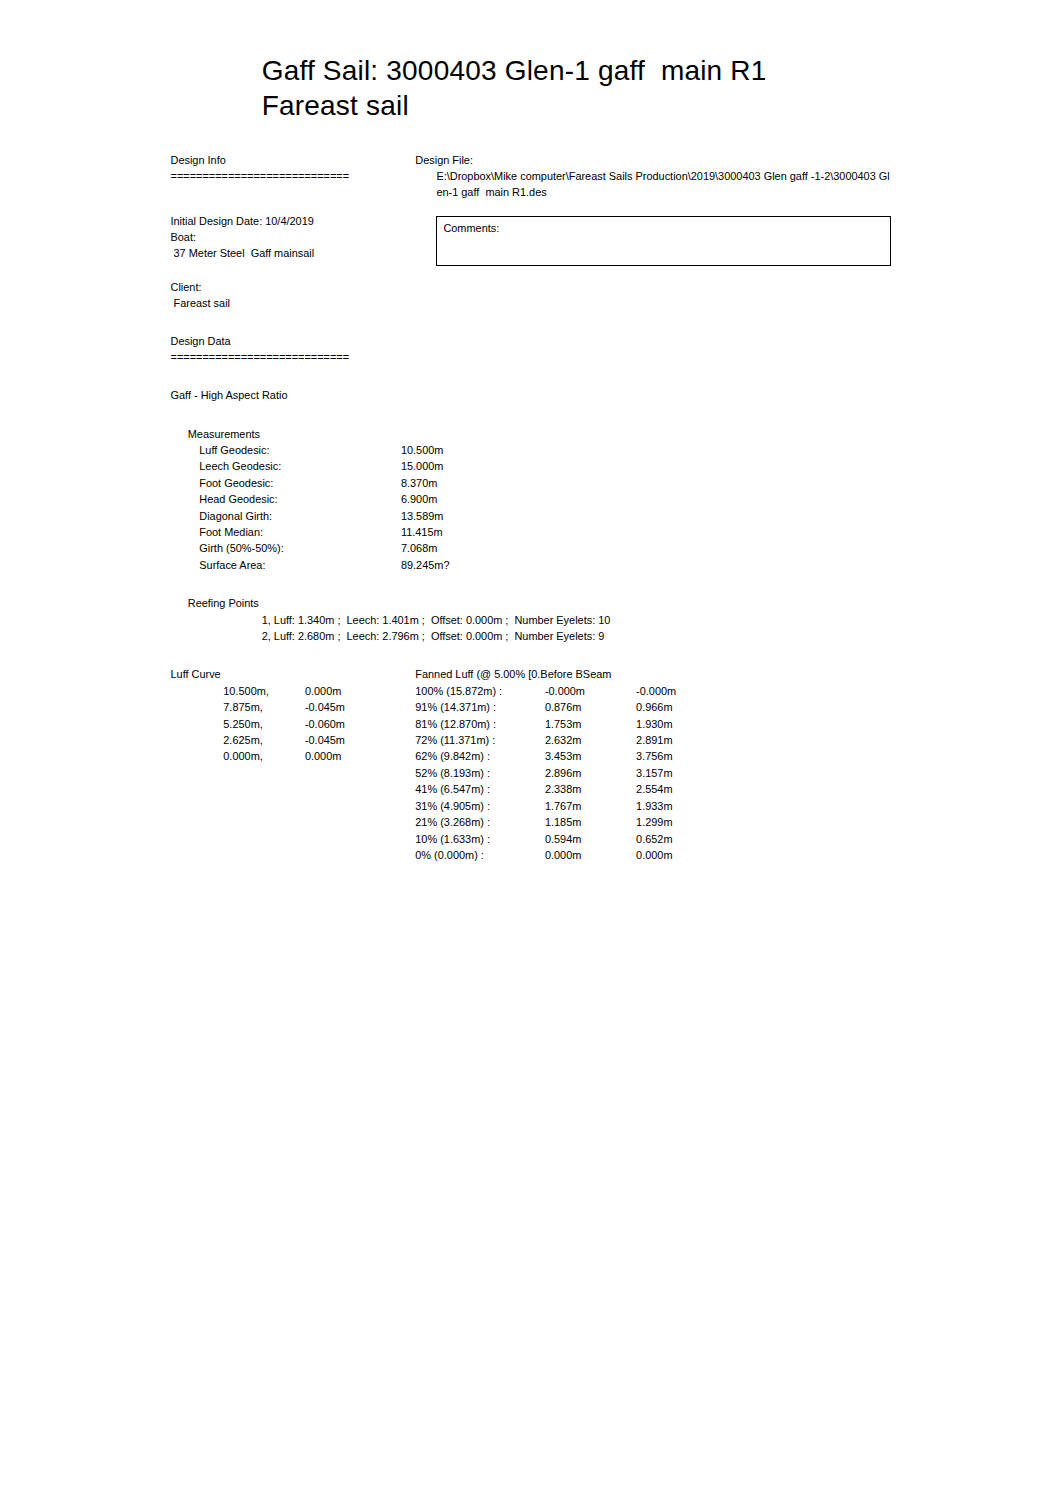Gaff Sail: 3000403 Glen-1 gaff main R1 Fareast sail
Design Info
============================
Design File:
E:\Dropbox\Mike computer\Fareast Sails Production\2019\3000403 Glen gaff -1-2\3000403 Glen-1 gaff main R1.des
Initial Design Date: 10/4/2019
Boat:
37 Meter Steel Gaff mainsail
Comments:
Client:
Fareast sail
Design Data
============================
Gaff - High Aspect Ratio
Measurements
| Luff Geodesic: | 10.500m |
| Leech Geodesic: | 15.000m |
| Foot Geodesic: | 8.370m |
| Head Geodesic: | 6.900m |
| Diagonal Girth: | 13.589m |
| Foot Median: | 11.415m |
| Girth (50%-50%): | 7.068m |
| Surface Area: | 89.245m? |
Reefing Points
1, Luff: 1.340m ; Leech: 1.401m ; Offset: 0.000m ; Number Eyelets: 10
2, Luff: 2.680m ; Leech: 2.796m ; Offset: 0.000m ; Number Eyelets: 9
Luff Curve
10.500m, 0.000m
7.875m,-0.045m
5.250m,-0.060m
2.625m,-0.045m
0.000m, 0.000m
Fanned Luff (@ 5.00% [0.​Before BSeam
100% (15.872m) :-0.000m-0.000m
91% (14.371m) : 0.876m 0.966m
81% (12.870m) : 1.753m 1.930m
72% (11.371m) : 2.632m 2.891m
62% (9.842m) : 3.453m 3.756m
52% (8.193m) : 2.896m 3.157m
41% (6.547m) : 2.338m 2.554m
31% (4.905m) : 1.767m 1.933m
21% (3.268m) : 1.185m 1.299m
10% (1.633m) : 0.594m 0.652m
0% (0.000m) : 0.000m 0.000m